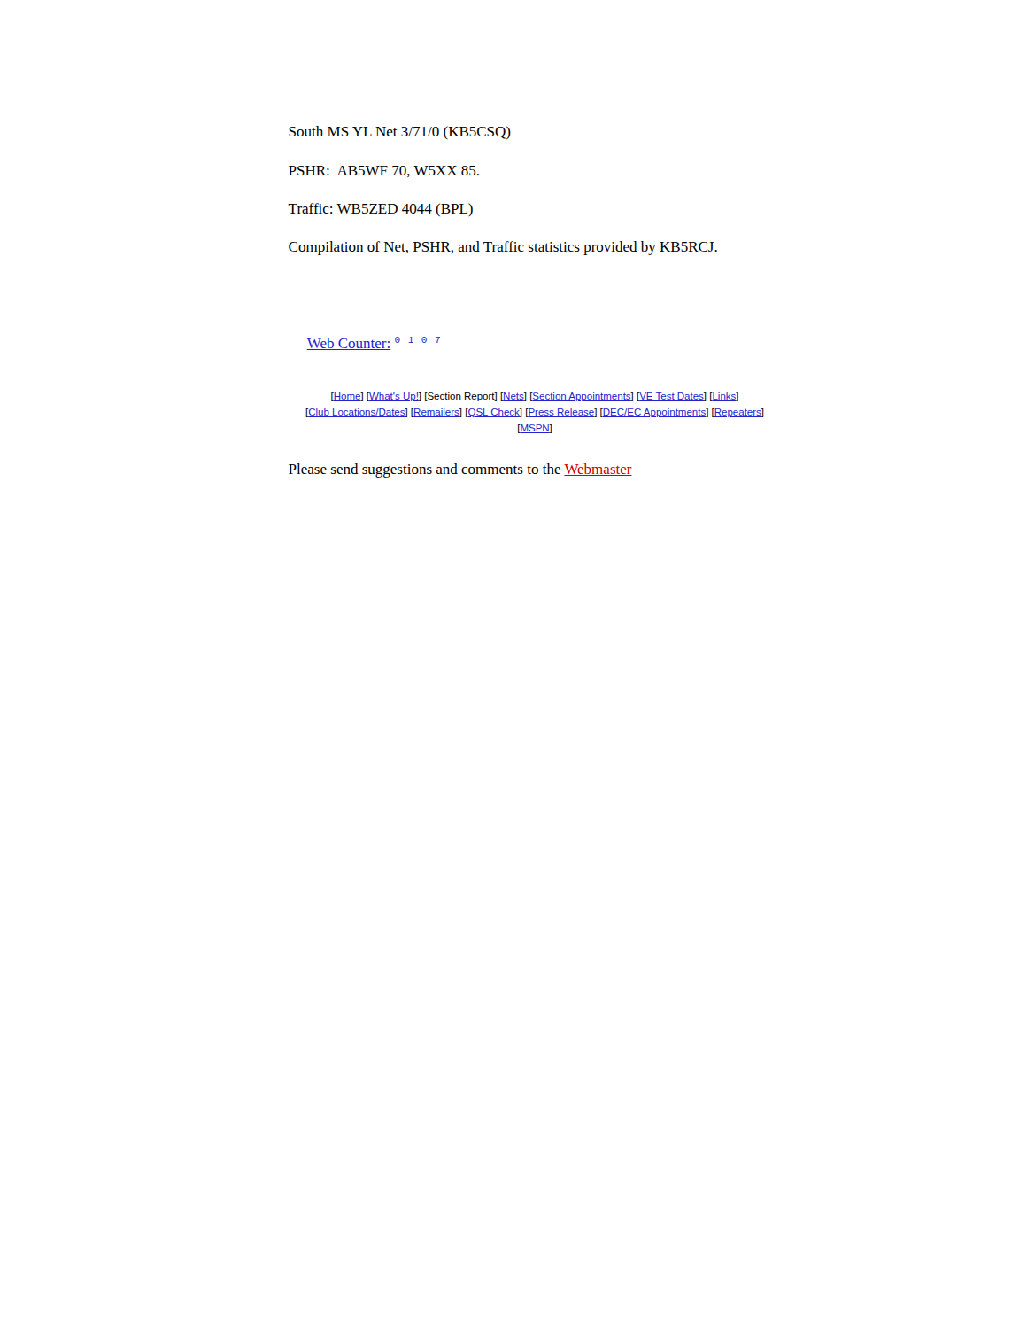South MS YL Net 3/71/0 (KB5CSQ)
PSHR: AB5WF 70, W5XX 85.
Traffic: WB5ZED 4044 (BPL)
Compilation of Net, PSHR, and Traffic statistics provided by KB5RCJ.
Web Counter: 0 1 0 7
[Home] [What's Up!] [Section Report] [Nets] [Section Appointments] [VE Test Dates] [Links]
[Club Locations/Dates] [Remailers] [QSL Check] [Press Release] [DEC/EC Appointments] [Repeaters] [MSPN]
Please send suggestions and comments to the Webmaster